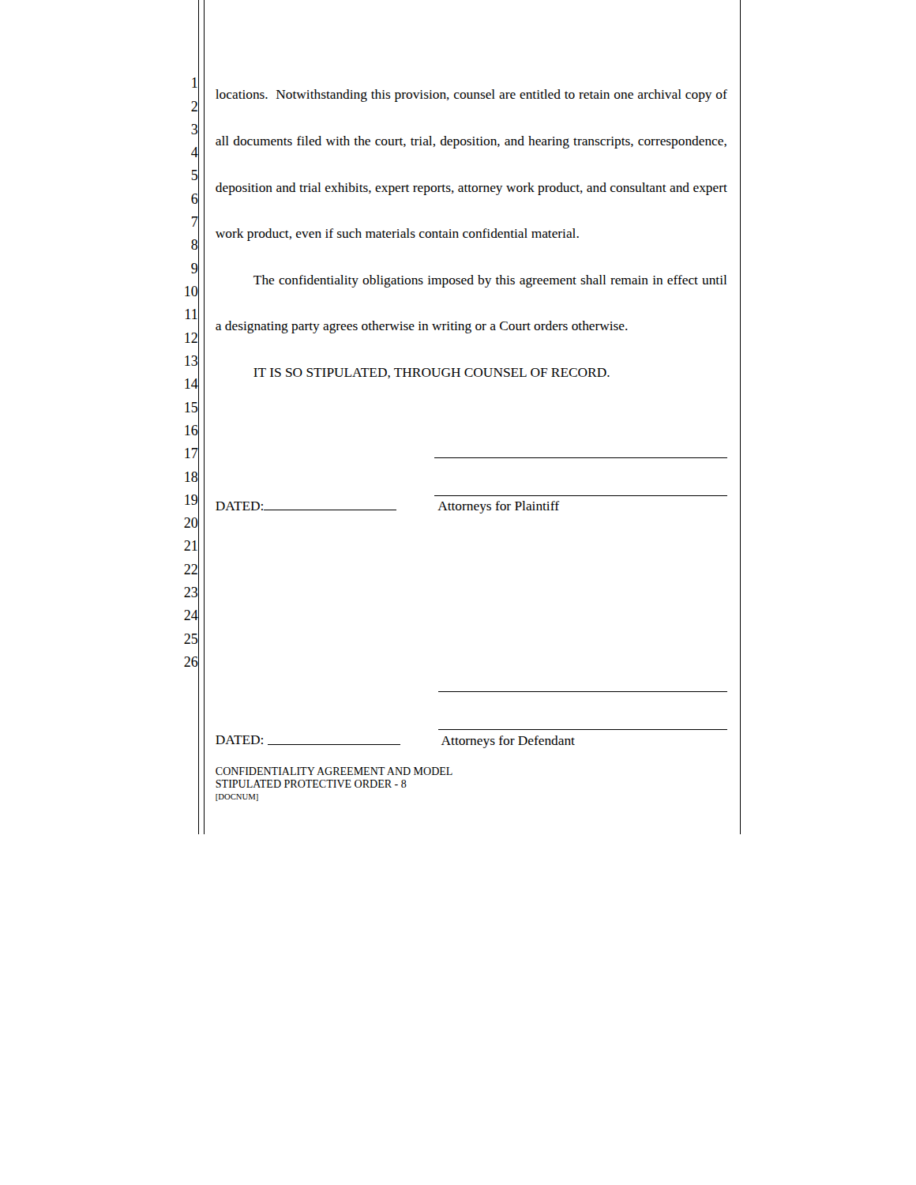1
2
3
4
5
6
7
8
9
10
11
12
13
14
15
16
17
18
19
20
21
22
23
24
25
26
locations. Notwithstanding this provision, counsel are entitled to retain one archival copy of all documents filed with the court, trial, deposition, and hearing transcripts, correspondence, deposition and trial exhibits, expert reports, attorney work product, and consultant and expert work product, even if such materials contain confidential material.
The confidentiality obligations imposed by this agreement shall remain in effect until a designating party agrees otherwise in writing or a Court orders otherwise.
IT IS SO STIPULATED, THROUGH COUNSEL OF RECORD.
DATED:
Attorneys for Plaintiff
DATED:
Attorneys for Defendant
CONFIDENTIALITY AGREEMENT AND MODEL
STIPULATED PROTECTIVE ORDER - 8
[DOCNUM]